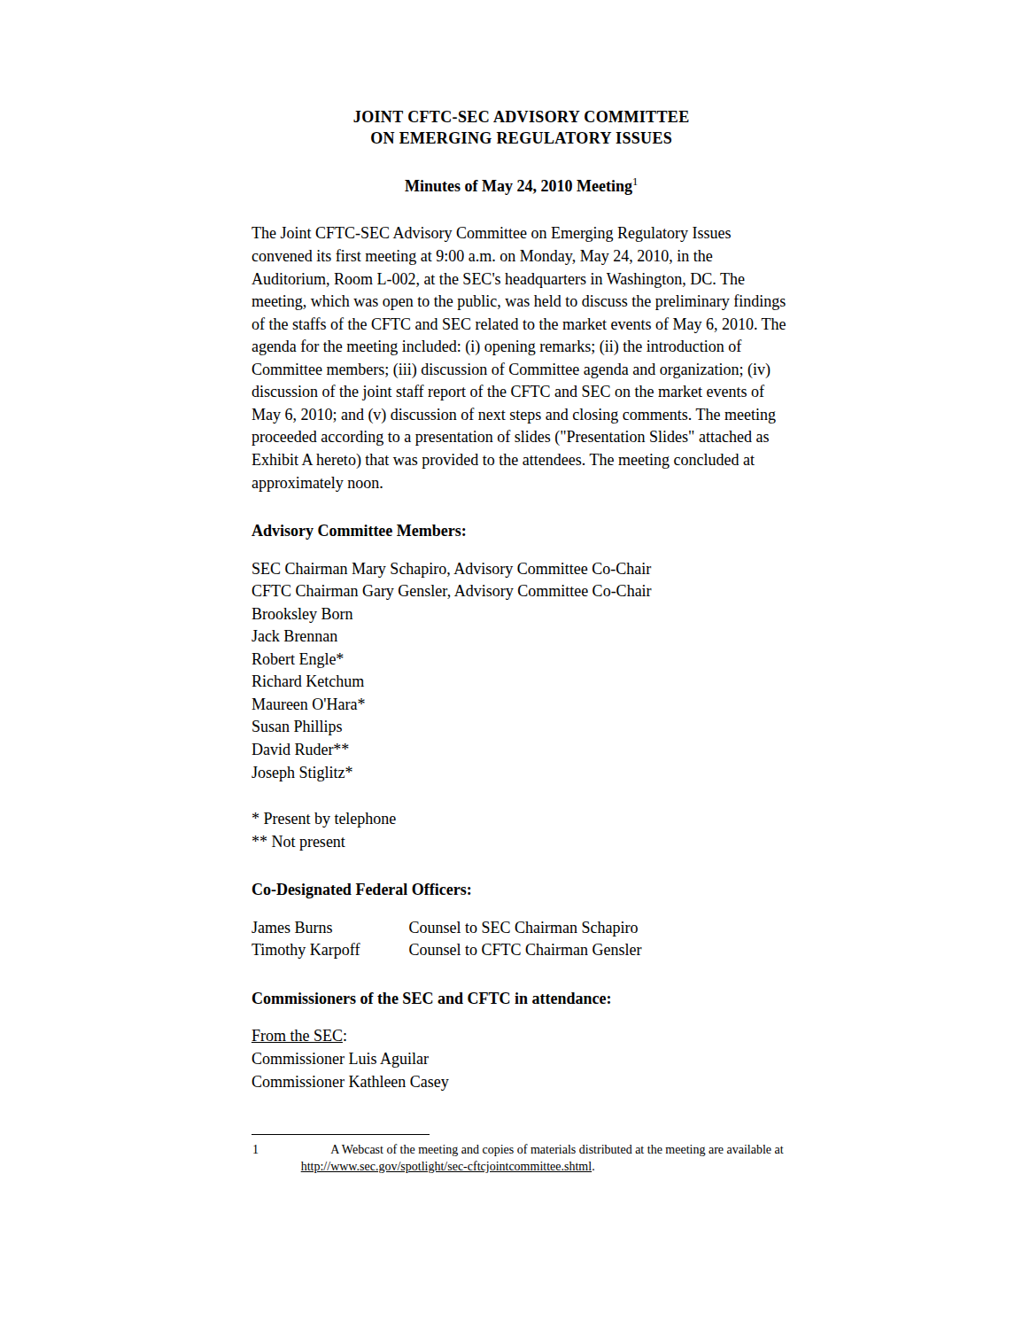Joint CFTC-SEC Advisory Committee
on Emerging Regulatory Issues
Minutes of May 24, 2010 Meeting1
The Joint CFTC-SEC Advisory Committee on Emerging Regulatory Issues convened its first meeting at 9:00 a.m. on Monday, May 24, 2010, in the Auditorium, Room L-002, at the SEC's headquarters in Washington, DC. The meeting, which was open to the public, was held to discuss the preliminary findings of the staffs of the CFTC and SEC related to the market events of May 6, 2010. The agenda for the meeting included: (i) opening remarks; (ii) the introduction of Committee members; (iii) discussion of Committee agenda and organization; (iv) discussion of the joint staff report of the CFTC and SEC on the market events of May 6, 2010; and (v) discussion of next steps and closing comments. The meeting proceeded according to a presentation of slides ("Presentation Slides" attached as Exhibit A hereto) that was provided to the attendees. The meeting concluded at approximately noon.
Advisory Committee Members:
SEC Chairman Mary Schapiro, Advisory Committee Co-Chair
CFTC Chairman Gary Gensler, Advisory Committee Co-Chair
Brooksley Born
Jack Brennan
Robert Engle*
Richard Ketchum
Maureen O'Hara*
Susan Phillips
David Ruder**
Joseph Stiglitz*
* Present by telephone
** Not present
Co-Designated Federal Officers:
| James Burns | Counsel to SEC Chairman Schapiro |
| Timothy Karpoff | Counsel to CFTC Chairman Gensler |
Commissioners of the SEC and CFTC in attendance:
From the SEC:
Commissioner Luis Aguilar
Commissioner Kathleen Casey
| 1 | A Webcast of the meeting and copies of materials distributed at the meeting are available at http://www.sec.gov/spotlight/sec-cftcjointcommittee.shtml . |